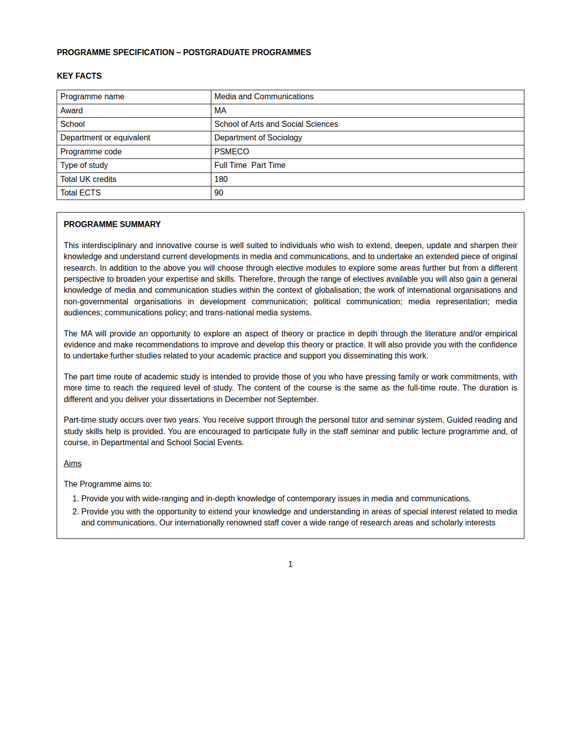Programme Specification – Postgraduate Programmes
Key Facts
| Programme name | Media and Communications |
| Award | MA |
| School | School of Arts and Social Sciences |
| Department or equivalent | Department of Sociology |
| Programme code | PSMECO |
| Type of study | Full Time Part Time |
| Total UK credits | 180 |
| Total ECTS | 90 |
Programme Summary
This interdisciplinary and innovative course is well suited to individuals who wish to extend, deepen, update and sharpen their knowledge and understand current developments in media and communications, and to undertake an extended piece of original research. In addition to the above you will choose through elective modules to explore some areas further but from a different perspective to broaden your expertise and skills. Therefore, through the range of electives available you will also gain a general knowledge of media and communication studies within the context of globalisation; the work of international organisations and non-governmental organisations in development communication; political communication; media representation; media audiences; communications policy; and trans-national media systems.
The MA will provide an opportunity to explore an aspect of theory or practice in depth through the literature and/or empirical evidence and make recommendations to improve and develop this theory or practice. It will also provide you with the confidence to undertake further studies related to your academic practice and support you disseminating this work.
The part time route of academic study is intended to provide those of you who have pressing family or work commitments, with more time to reach the required level of study. The content of the course is the same as the full-time route. The duration is different and you deliver your dissertations in December not September.
Part-time study occurs over two years. You receive support through the personal tutor and seminar system. Guided reading and study skills help is provided. You are encouraged to participate fully in the staff seminar and public lecture programme and, of course, in Departmental and School Social Events.
Aims
The Programme aims to:
Provide you with wide-ranging and in-depth knowledge of contemporary issues in media and communications.
Provide you with the opportunity to extend your knowledge and understanding in areas of special interest related to media and communications. Our internationally renowned staff cover a wide range of research areas and scholarly interests
1